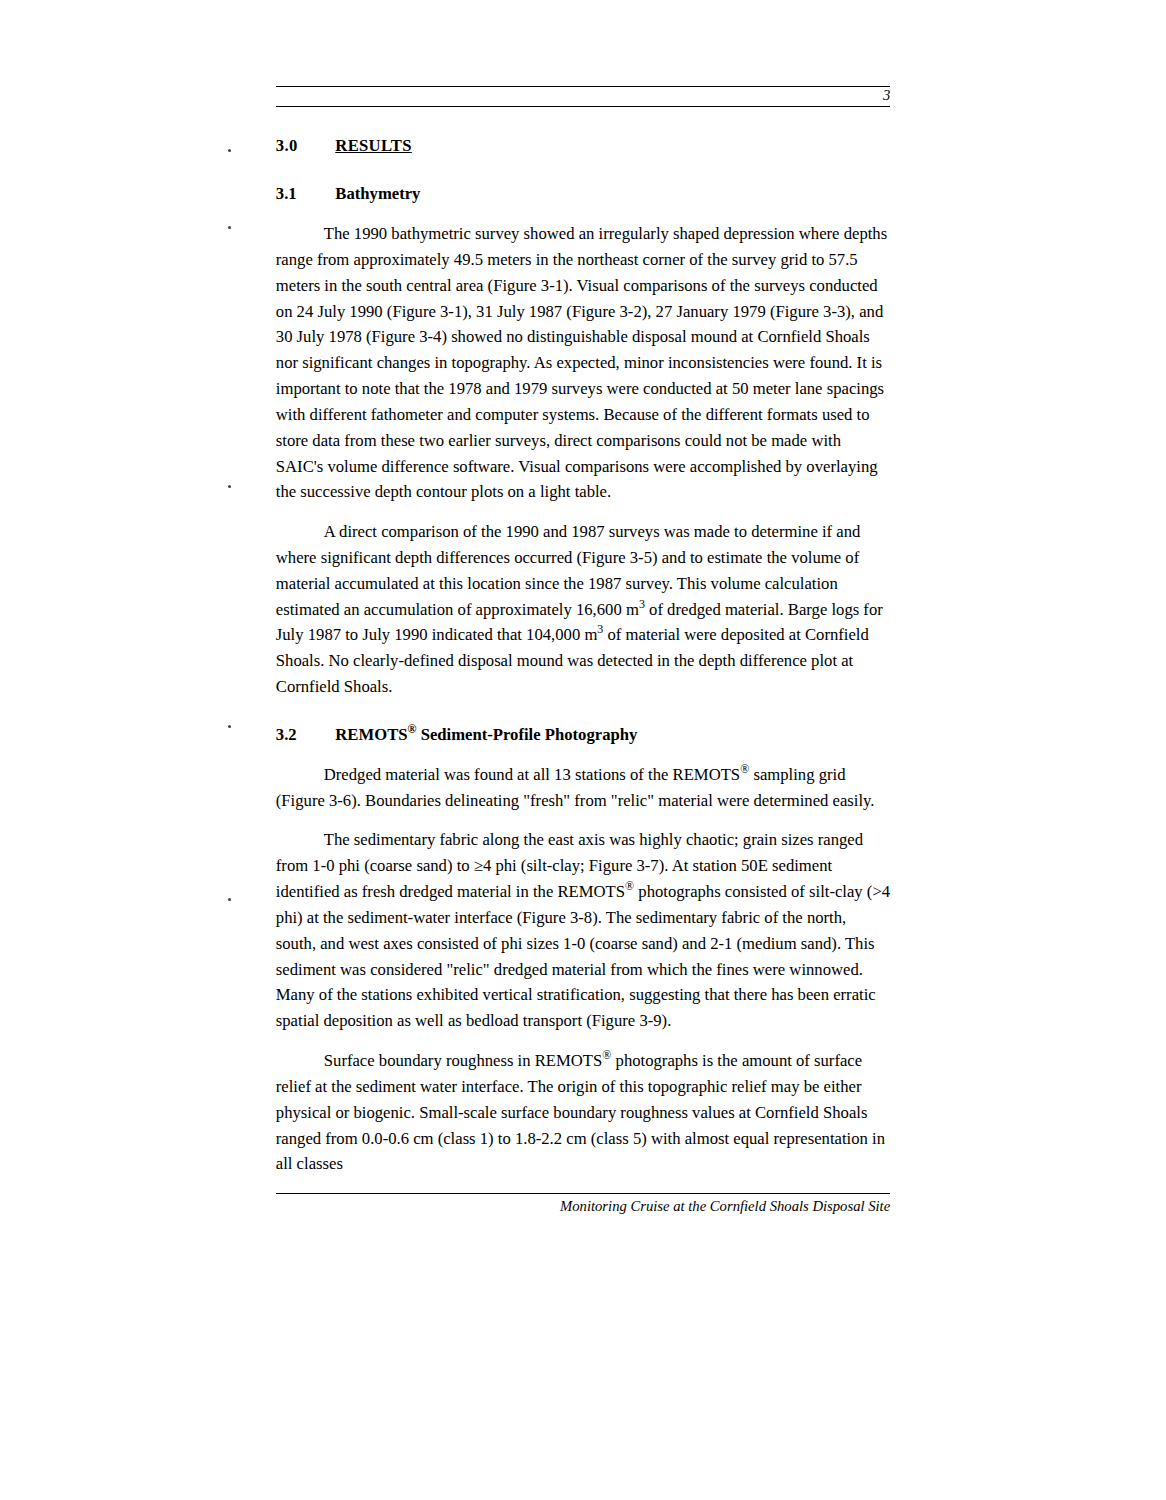3
3.0 RESULTS
3.1 Bathymetry
The 1990 bathymetric survey showed an irregularly shaped depression where depths range from approximately 49.5 meters in the northeast corner of the survey grid to 57.5 meters in the south central area (Figure 3-1). Visual comparisons of the surveys conducted on 24 July 1990 (Figure 3-1), 31 July 1987 (Figure 3-2), 27 January 1979 (Figure 3-3), and 30 July 1978 (Figure 3-4) showed no distinguishable disposal mound at Cornfield Shoals nor significant changes in topography. As expected, minor inconsistencies were found. It is important to note that the 1978 and 1979 surveys were conducted at 50 meter lane spacings with different fathometer and computer systems. Because of the different formats used to store data from these two earlier surveys, direct comparisons could not be made with SAIC's volume difference software. Visual comparisons were accomplished by overlaying the successive depth contour plots on a light table.
A direct comparison of the 1990 and 1987 surveys was made to determine if and where significant depth differences occurred (Figure 3-5) and to estimate the volume of material accumulated at this location since the 1987 survey. This volume calculation estimated an accumulation of approximately 16,600 m3 of dredged material. Barge logs for July 1987 to July 1990 indicated that 104,000 m3 of material were deposited at Cornfield Shoals. No clearly-defined disposal mound was detected in the depth difference plot at Cornfield Shoals.
3.2 REMOTS® Sediment-Profile Photography
Dredged material was found at all 13 stations of the REMOTS® sampling grid (Figure 3-6). Boundaries delineating "fresh" from "relic" material were determined easily.
The sedimentary fabric along the east axis was highly chaotic; grain sizes ranged from 1-0 phi (coarse sand) to ≥4 phi (silt-clay; Figure 3-7). At station 50E sediment identified as fresh dredged material in the REMOTS® photographs consisted of silt-clay (>4 phi) at the sediment-water interface (Figure 3-8). The sedimentary fabric of the north, south, and west axes consisted of phi sizes 1-0 (coarse sand) and 2-1 (medium sand). This sediment was considered "relic" dredged material from which the fines were winnowed. Many of the stations exhibited vertical stratification, suggesting that there has been erratic spatial deposition as well as bedload transport (Figure 3-9).
Surface boundary roughness in REMOTS® photographs is the amount of surface relief at the sediment water interface. The origin of this topographic relief may be either physical or biogenic. Small-scale surface boundary roughness values at Cornfield Shoals ranged from 0.0-0.6 cm (class 1) to 1.8-2.2 cm (class 5) with almost equal representation in all classes
Monitoring Cruise at the Cornfield Shoals Disposal Site